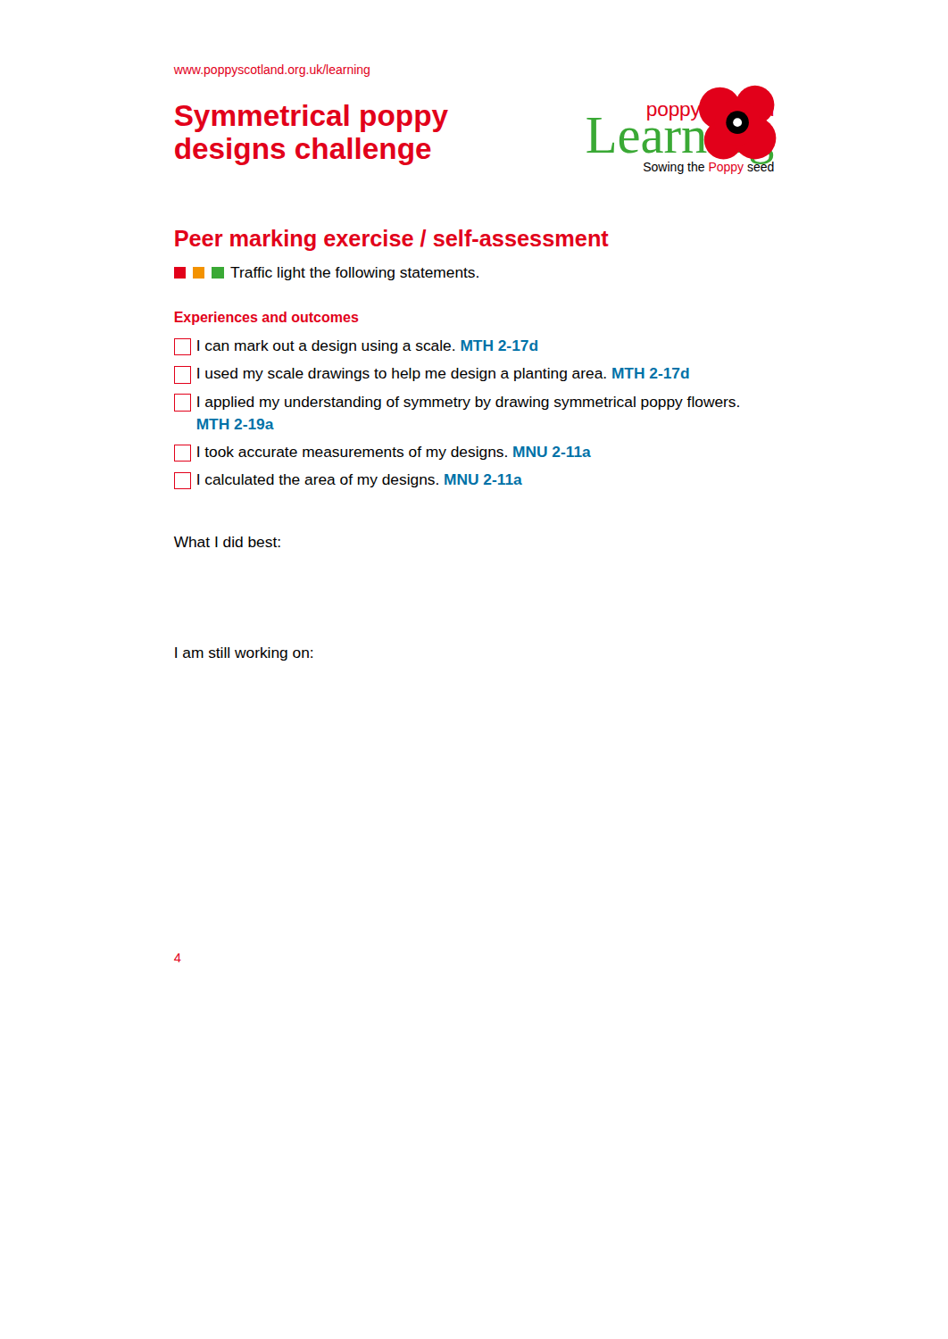www.poppyscotland.org.uk/learning
Symmetrical poppy designs challenge
poppyscotland
Learning
Sowing the Poppy seed
Peer marking exercise / self-assessment
Traffic light the following statements.
Experiences and outcomes
I can mark out a design using a scale. MTH 2-17d
I used my scale drawings to help me design a planting area. MTH 2-17d
I applied my understanding of symmetry by drawing symmetrical poppy flowers. MTH 2-19a
I took accurate measurements of my designs. MNU 2-11a
I calculated the area of my designs. MNU 2-11a
What I did best:
I am still working on:
4